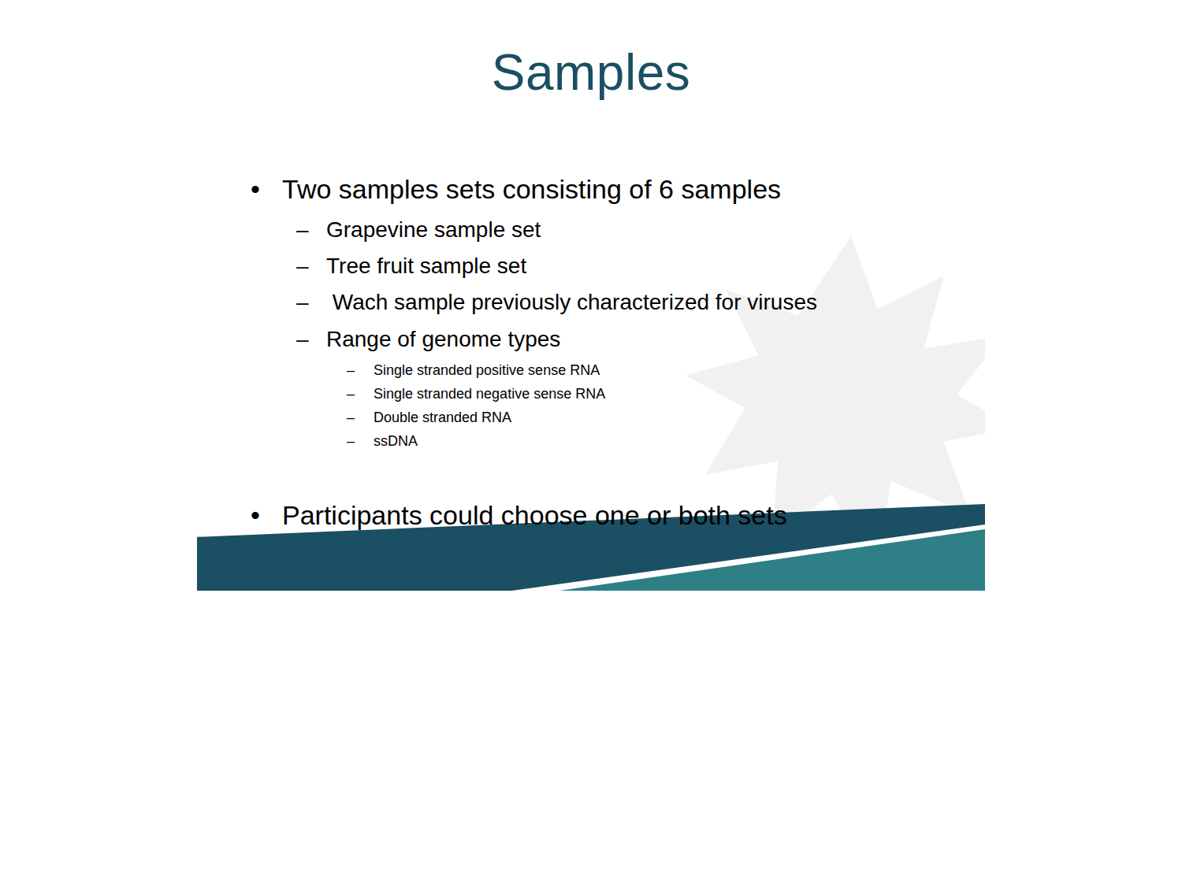Samples
Two samples sets consisting of 6 samples
Grapevine sample set
Tree fruit sample set
Wach sample previously characterized for viruses
Range of genome types
Single stranded positive sense RNA
Single stranded negative sense RNA
Double stranded RNA
ssDNA
Participants could choose one or both sets